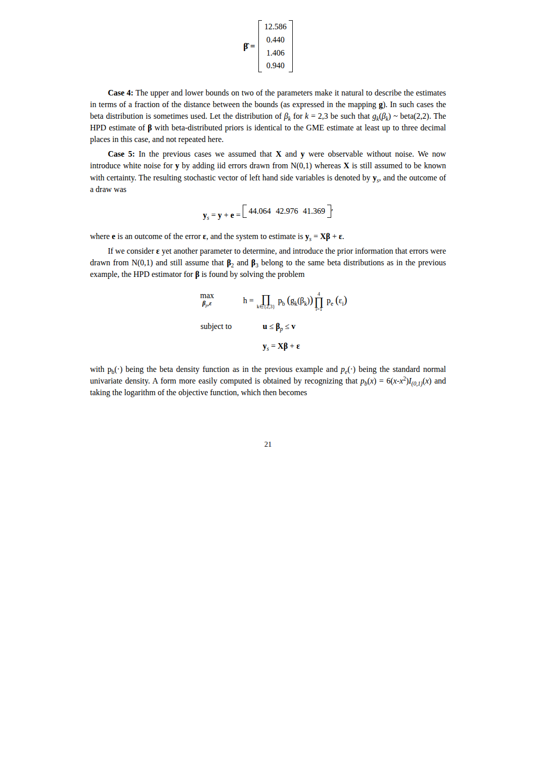β̂ =
| 12.586 |
| 0.440 |
| 1.406 |
| 0.940 |
Case 4: The upper and lower bounds on two of the parameters make it natural to describe the estimates in terms of a fraction of the distance between the bounds (as expressed in the mapping g). In such cases the beta distribution is sometimes used. Let the distribution of βk for k = 2,3 be such that gk(βk) ~ beta(2,2). The HPD estimate of β with beta-distributed priors is identical to the GME estimate at least up to three decimal places in this case, and not repeated here.
Case 5: In the previous cases we assumed that X and y were observable without noise. We now introduce white noise for y by adding iid errors drawn from N(0,1) whereas X is still assumed to be known with certainty. The resulting stochastic vector of left hand side variables is denoted by ys, and the outcome of a draw was
ys = y + e =
| 44.064 | 42.976 | 41.369 |
′
where e is an outcome of the error ε, and the system to estimate is ys = Xβ + ε.
If we consider ε yet another parameter to determine, and introduce the prior information that errors were drawn from N(0,1) and still assume that β2 and β3 belong to the same beta distributions as in the previous example, the HPD estimator for β is found by solving the problem
max βp,ε
h = ∏k∈{2,3} pb (gk(βk)) 4∏i=1 pe (εi)
subject to
u ≤ βp ≤ v
ys = Xβ + ε
with pb(·) being the beta density function as in the previous example and pe(·) being the standard normal univariate density. A form more easily computed is obtained by recognizing that pb(x) = 6(x-x2)I(0,1)(x) and taking the logarithm of the objective function, which then becomes
21